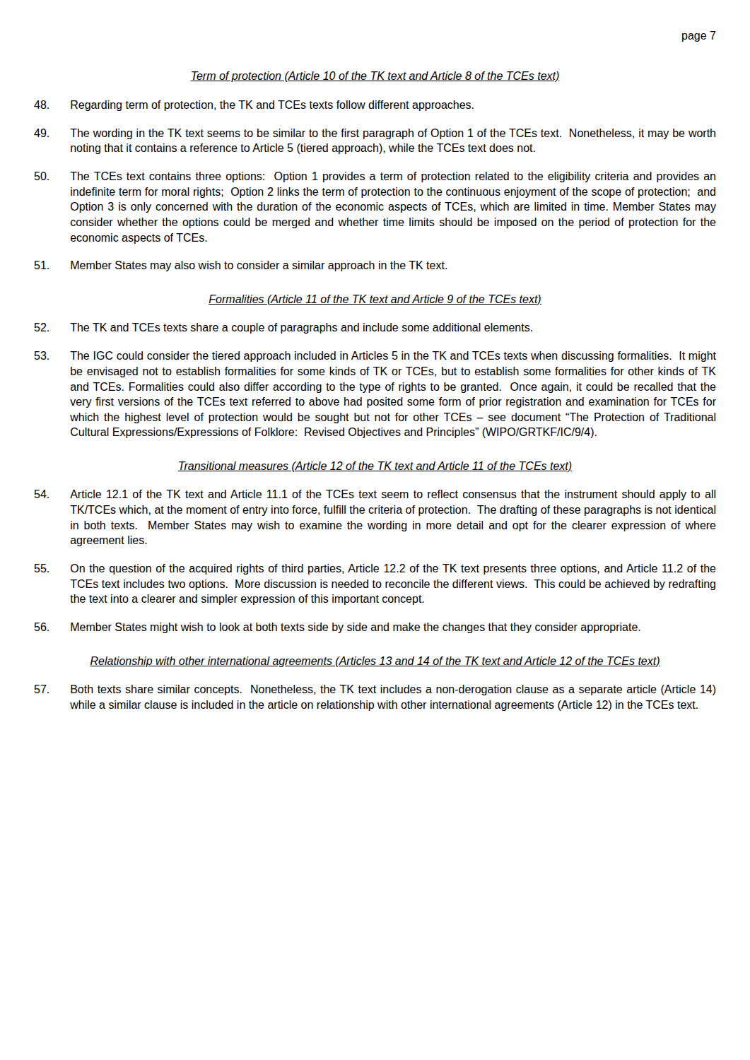page 7
Term of protection (Article 10 of the TK text and Article 8 of the TCEs text)
48.
Regarding term of protection, the TK and TCEs texts follow different approaches.
49.
The wording in the TK text seems to be similar to the first paragraph of Option 1 of the TCEs text. Nonetheless, it may be worth noting that it contains a reference to Article 5 (tiered approach), while the TCEs text does not.
50.
The TCEs text contains three options: Option 1 provides a term of protection related to the eligibility criteria and provides an indefinite term for moral rights; Option 2 links the term of protection to the continuous enjoyment of the scope of protection; and Option 3 is only concerned with the duration of the economic aspects of TCEs, which are limited in time. Member States may consider whether the options could be merged and whether time limits should be imposed on the period of protection for the economic aspects of TCEs.
51.
Member States may also wish to consider a similar approach in the TK text.
Formalities (Article 11 of the TK text and Article 9 of the TCEs text)
52.
The TK and TCEs texts share a couple of paragraphs and include some additional elements.
53.
The IGC could consider the tiered approach included in Articles 5 in the TK and TCEs texts when discussing formalities. It might be envisaged not to establish formalities for some kinds of TK or TCEs, but to establish some formalities for other kinds of TK and TCEs. Formalities could also differ according to the type of rights to be granted. Once again, it could be recalled that the very first versions of the TCEs text referred to above had posited some form of prior registration and examination for TCEs for which the highest level of protection would be sought but not for other TCEs – see document “The Protection of Traditional Cultural Expressions/Expressions of Folklore: Revised Objectives and Principles” (WIPO/GRTKF/IC/9/4).
Transitional measures (Article 12 of the TK text and Article 11 of the TCEs text)
54.
Article 12.1 of the TK text and Article 11.1 of the TCEs text seem to reflect consensus that the instrument should apply to all TK/TCEs which, at the moment of entry into force, fulfill the criteria of protection. The drafting of these paragraphs is not identical in both texts. Member States may wish to examine the wording in more detail and opt for the clearer expression of where agreement lies.
55.
On the question of the acquired rights of third parties, Article 12.2 of the TK text presents three options, and Article 11.2 of the TCEs text includes two options. More discussion is needed to reconcile the different views. This could be achieved by redrafting the text into a clearer and simpler expression of this important concept.
56.
Member States might wish to look at both texts side by side and make the changes that they consider appropriate.
Relationship with other international agreements (Articles 13 and 14 of the TK text and Article 12 of the TCEs text)
57.
Both texts share similar concepts. Nonetheless, the TK text includes a non-derogation clause as a separate article (Article 14) while a similar clause is included in the article on relationship with other international agreements (Article 12) in the TCEs text.